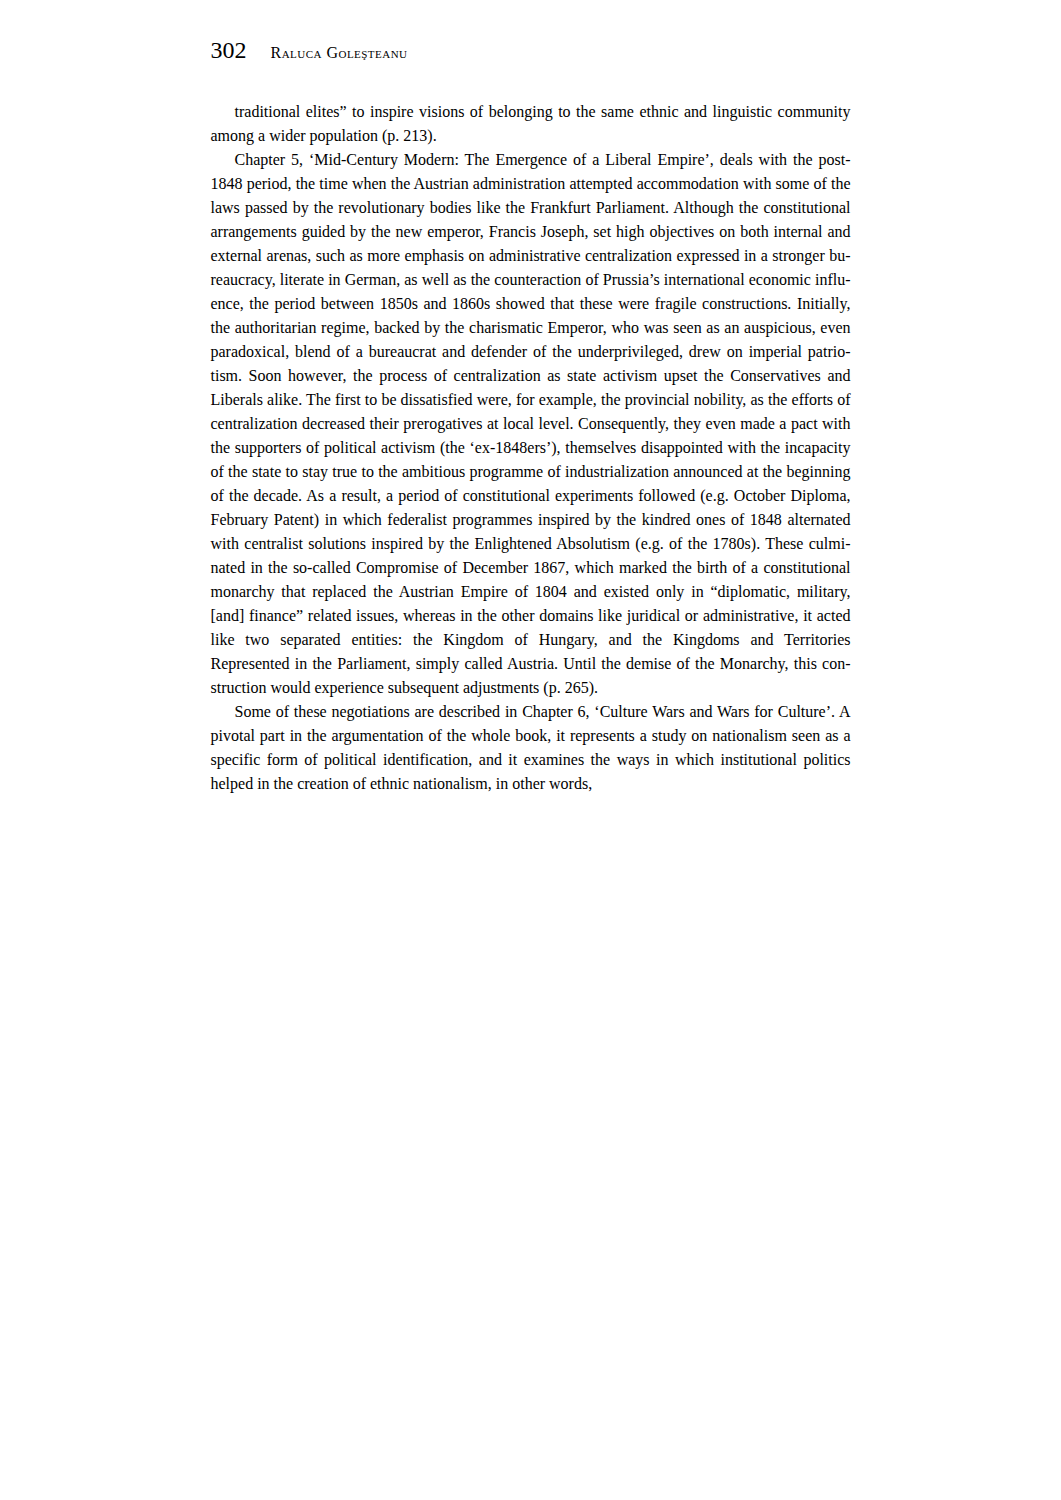302 Raluca Goleşteanu
traditional elites” to inspire visions of belonging to the same ethnic and linguistic community among a wider population (p. 213).
Chapter 5, ‘Mid-Century Modern: The Emergence of a Liberal Empire’, deals with the post-1848 period, the time when the Austrian administration attempted accommodation with some of the laws passed by the revolutionary bodies like the Frankfurt Parliament. Although the constitutional arrangements guided by the new emperor, Francis Joseph, set high objectives on both internal and external arenas, such as more emphasis on administrative centralization expressed in a stronger bureaucracy, literate in German, as well as the counteraction of Prussia’s international economic influence, the period between 1850s and 1860s showed that these were fragile constructions. Initially, the authoritarian regime, backed by the charismatic Emperor, who was seen as an auspicious, even paradoxical, blend of a bureaucrat and defender of the underprivileged, drew on imperial patriotism. Soon however, the process of centralization as state activism upset the Conservatives and Liberals alike. The first to be dissatisfied were, for example, the provincial nobility, as the efforts of centralization decreased their prerogatives at local level. Consequently, they even made a pact with the supporters of political activism (the ‘ex-1848ers’), themselves disappointed with the incapacity of the state to stay true to the ambitious programme of industrialization announced at the beginning of the decade. As a result, a period of constitutional experiments followed (e.g. October Diploma, February Patent) in which federalist programmes inspired by the kindred ones of 1848 alternated with centralist solutions inspired by the Enlightened Absolutism (e.g. of the 1780s). These culminated in the so-called Compromise of December 1867, which marked the birth of a constitutional monarchy that replaced the Austrian Empire of 1804 and existed only in “diplomatic, military, [and] finance” related issues, whereas in the other domains like juridical or administrative, it acted like two separated entities: the Kingdom of Hungary, and the Kingdoms and Territories Represented in the Parliament, simply called Austria. Until the demise of the Monarchy, this construction would experience subsequent adjustments (p. 265).
Some of these negotiations are described in Chapter 6, ‘Culture Wars and Wars for Culture’. A pivotal part in the argumentation of the whole book, it represents a study on nationalism seen as a specific form of political identification, and it examines the ways in which institutional politics helped in the creation of ethnic nationalism, in other words,